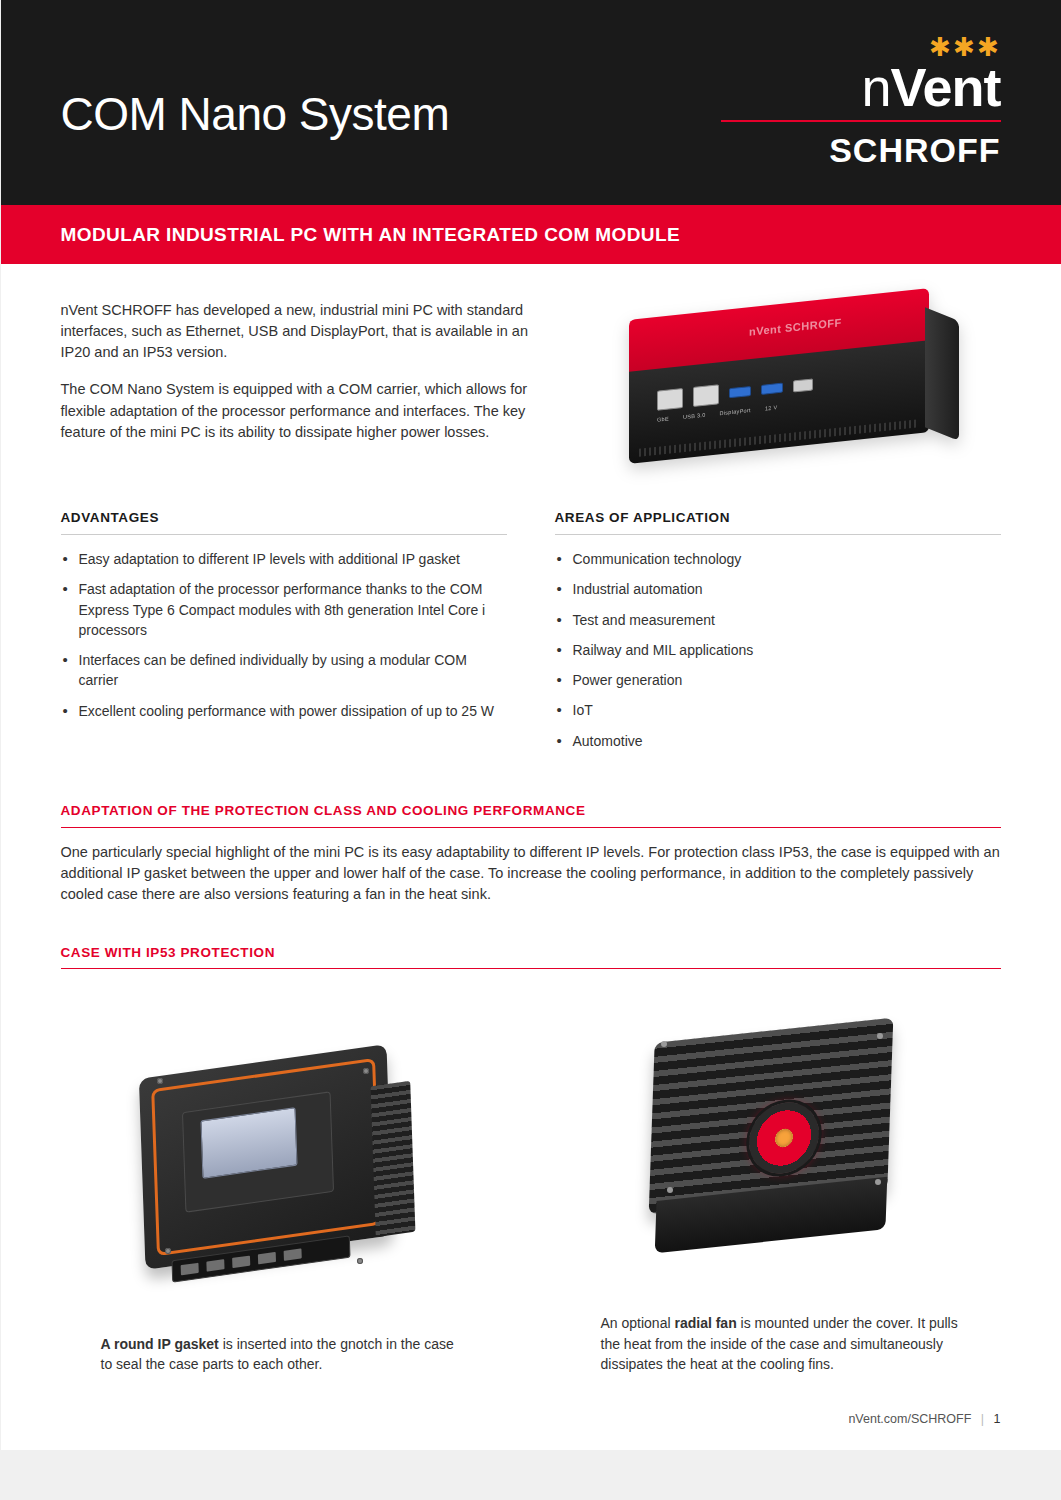COM Nano System
✱✱✱
n Vent
SCHROFF
Modular industrial PC with an integrated COM module
nVent SCHROFF has developed a new, industrial mini PC with standard interfaces, such as Ethernet, USB and DisplayPort, that is available in an IP20 and an IP53 version.
The COM Nano System is equipped with a COM carrier, which allows for flexible adaptation of the processor performance and interfaces. The key feature of the mini PC is its ability to dissipate higher power losses.
nVent SCHROFF
GbE USB 3.0 DisplayPort 12 V
Advantages
Easy adaptation to different IP levels with additional IP gasket
Fast adaptation of the processor performance thanks to the COM Express Type 6 Compact modules with 8th generation Intel Core i processors
Interfaces can be defined individually by using a modular COM carrier
Excellent cooling performance with power dissipation of up to 25 W
Areas of application
Communication technology
Industrial automation
Test and measurement
Railway and MIL applications
Power generation
IoT
Automotive
Adaptation of the protection class and cooling performance
One particularly special highlight of the mini PC is its easy adaptability to different IP levels. For protection class IP53, the case is equipped with an additional IP gasket between the upper and lower half of the case. To increase the cooling performance, in addition to the completely passively cooled case there are also versions featuring a fan in the heat sink.
Case with IP53 protection
A round IP gasket is inserted into the gnotch in the case to seal the case parts to each other.
An optional radial fan is mounted under the cover. It pulls the heat from the inside of the case and simultaneously dissipates the heat at the cooling fins.
nVent.com/SCHROFF | 1